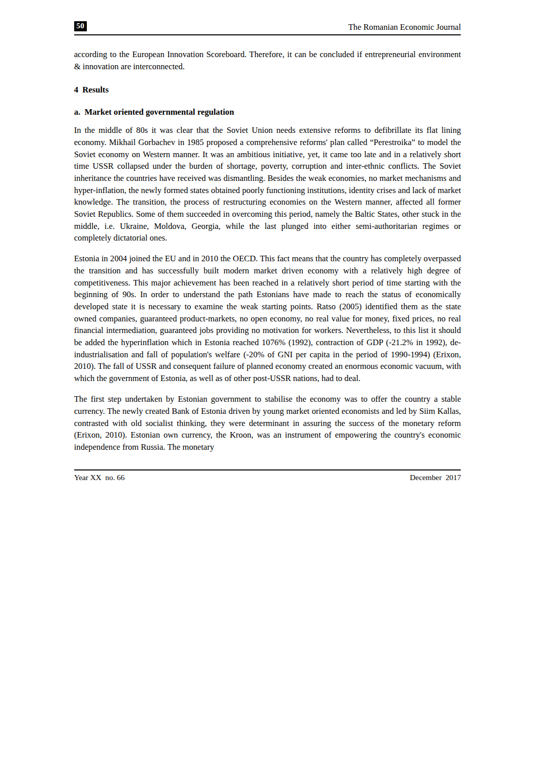50 The Romanian Economic Journal
according to the European Innovation Scoreboard. Therefore, it can be concluded if entrepreneurial environment & innovation are interconnected.
4 Results
a. Market oriented governmental regulation
In the middle of 80s it was clear that the Soviet Union needs extensive reforms to defibrillate its flat lining economy. Mikhail Gorbachev in 1985 proposed a comprehensive reforms' plan called “Perestroika” to model the Soviet economy on Western manner. It was an ambitious initiative, yet, it came too late and in a relatively short time USSR collapsed under the burden of shortage, poverty, corruption and inter-ethnic conflicts. The Soviet inheritance the countries have received was dismantling. Besides the weak economies, no market mechanisms and hyper-inflation, the newly formed states obtained poorly functioning institutions, identity crises and lack of market knowledge. The transition, the process of restructuring economies on the Western manner, affected all former Soviet Republics. Some of them succeeded in overcoming this period, namely the Baltic States, other stuck in the middle, i.e. Ukraine, Moldova, Georgia, while the last plunged into either semi-authoritarian regimes or completely dictatorial ones.
Estonia in 2004 joined the EU and in 2010 the OECD. This fact means that the country has completely overpassed the transition and has successfully built modern market driven economy with a relatively high degree of competitiveness. This major achievement has been reached in a relatively short period of time starting with the beginning of 90s. In order to understand the path Estonians have made to reach the status of economically developed state it is necessary to examine the weak starting points. Ratso (2005) identified them as the state owned companies, guaranteed product-markets, no open economy, no real value for money, fixed prices, no real financial intermediation, guaranteed jobs providing no motivation for workers. Nevertheless, to this list it should be added the hyperinflation which in Estonia reached 1076% (1992), contraction of GDP (-21.2% in 1992), de-industrialisation and fall of population's welfare (-20% of GNI per capita in the period of 1990-1994) (Erixon, 2010). The fall of USSR and consequent failure of planned economy created an enormous economic vacuum, with which the government of Estonia, as well as of other post-USSR nations, had to deal.
The first step undertaken by Estonian government to stabilise the economy was to offer the country a stable currency. The newly created Bank of Estonia driven by young market oriented economists and led by Siim Kallas, contrasted with old socialist thinking, they were determinant in assuring the success of the monetary reform (Erixon, 2010). Estonian own currency, the Kroon, was an instrument of empowering the country's economic independence from Russia. The monetary
Year XX no. 66 December 2017